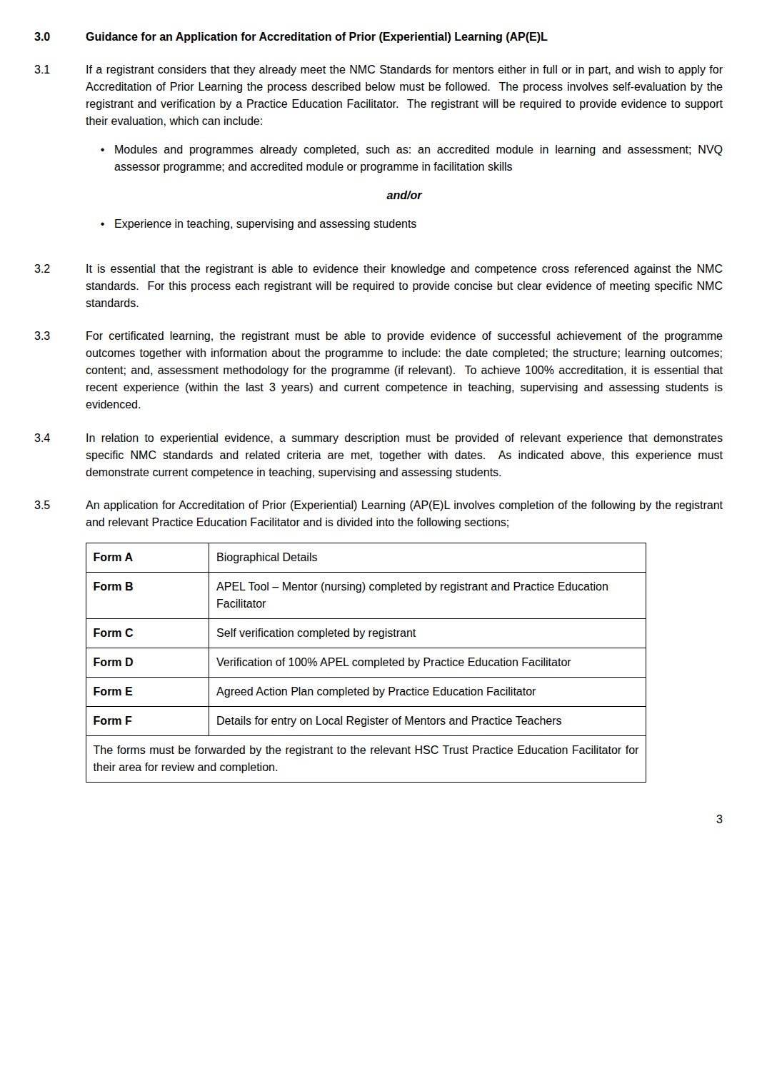3.0
Guidance for an Application for Accreditation of Prior (Experiential) Learning (AP(E)L
3.1
If a registrant considers that they already meet the NMC Standards for mentors either in full or in part, and wish to apply for Accreditation of Prior Learning the process described below must be followed. The process involves self-evaluation by the registrant and verification by a Practice Education Facilitator. The registrant will be required to provide evidence to support their evaluation, which can include:
Modules and programmes already completed, such as: an accredited module in learning and assessment; NVQ assessor programme; and accredited module or programme in facilitation skills
and/or
Experience in teaching, supervising and assessing students
3.2
It is essential that the registrant is able to evidence their knowledge and competence cross referenced against the NMC standards. For this process each registrant will be required to provide concise but clear evidence of meeting specific NMC standards.
3.3
For certificated learning, the registrant must be able to provide evidence of successful achievement of the programme outcomes together with information about the programme to include: the date completed; the structure; learning outcomes; content; and, assessment methodology for the programme (if relevant). To achieve 100% accreditation, it is essential that recent experience (within the last 3 years) and current competence in teaching, supervising and assessing students is evidenced.
3.4
In relation to experiential evidence, a summary description must be provided of relevant experience that demonstrates specific NMC standards and related criteria are met, together with dates. As indicated above, this experience must demonstrate current competence in teaching, supervising and assessing students.
3.5
An application for Accreditation of Prior (Experiential) Learning (AP(E)L involves completion of the following by the registrant and relevant Practice Education Facilitator and is divided into the following sections;
| Form A | Biographical Details |
| Form B | APEL Tool – Mentor (nursing) completed by registrant and Practice Education Facilitator |
| Form C | Self verification completed by registrant |
| Form D | Verification of 100% APEL completed by Practice Education Facilitator |
| Form E | Agreed Action Plan completed by Practice Education Facilitator |
| Form F | Details for entry on Local Register of Mentors and Practice Teachers |
| The forms must be forwarded by the registrant to the relevant HSC Trust Practice Education Facilitator for their area for review and completion. |
3